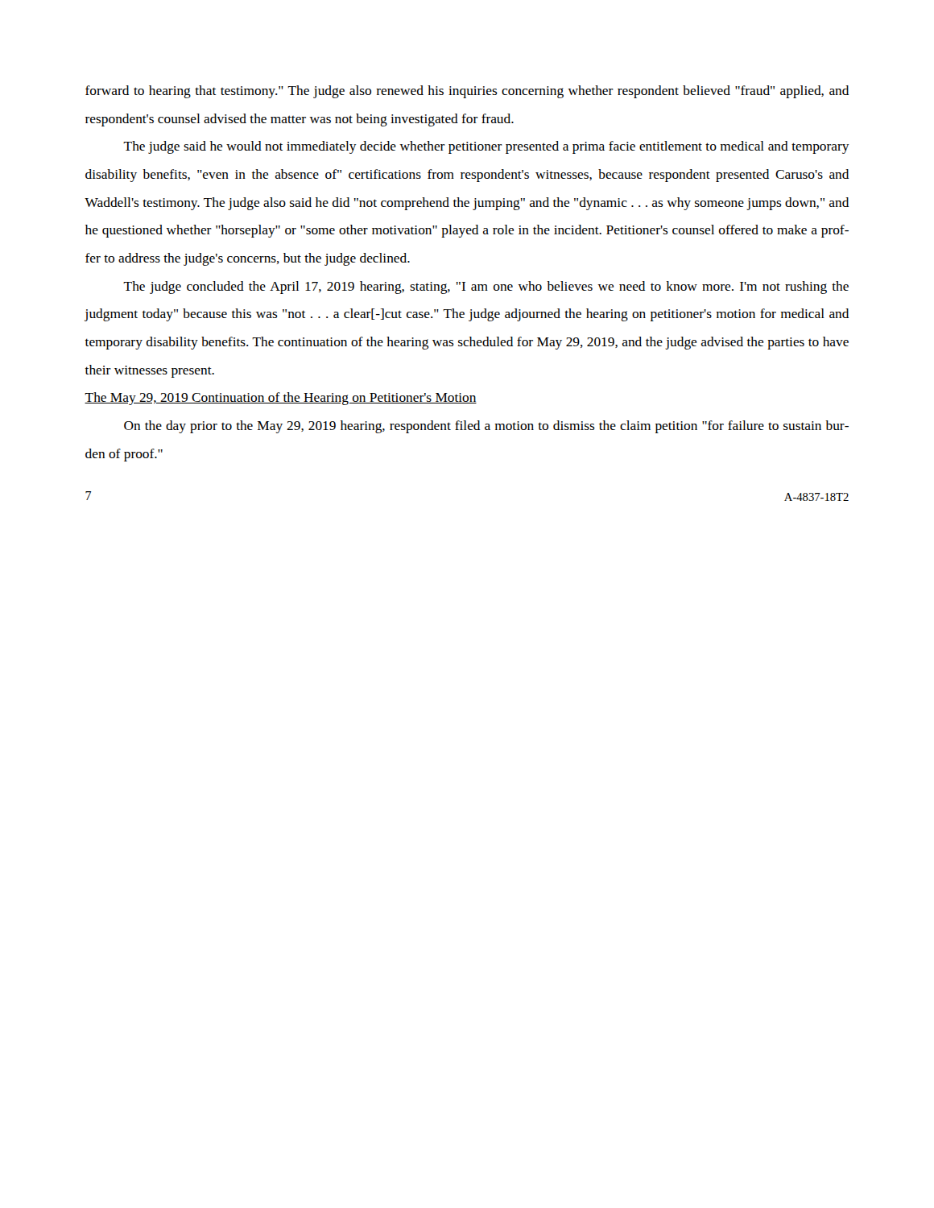forward to hearing that testimony." The judge also renewed his inquiries concerning whether respondent believed "fraud" applied, and respondent's counsel advised the matter was not being investigated for fraud.
The judge said he would not immediately decide whether petitioner presented a prima facie entitlement to medical and temporary disability benefits, "even in the absence of" certifications from respondent's witnesses, because respondent presented Caruso's and Waddell's testimony. The judge also said he did "not comprehend the jumping" and the "dynamic . . . as why someone jumps down," and he questioned whether "horseplay" or "some other motivation" played a role in the incident. Petitioner's counsel offered to make a proffer to address the judge's concerns, but the judge declined.
The judge concluded the April 17, 2019 hearing, stating, "I am one who believes we need to know more. I'm not rushing the judgment today" because this was "not . . . a clear[-]cut case." The judge adjourned the hearing on petitioner's motion for medical and temporary disability benefits. The continuation of the hearing was scheduled for May 29, 2019, and the judge advised the parties to have their witnesses present.
The May 29, 2019 Continuation of the Hearing on Petitioner's Motion
On the day prior to the May 29, 2019 hearing, respondent filed a motion to dismiss the claim petition "for failure to sustain burden of proof."
7 A-4837-18T2